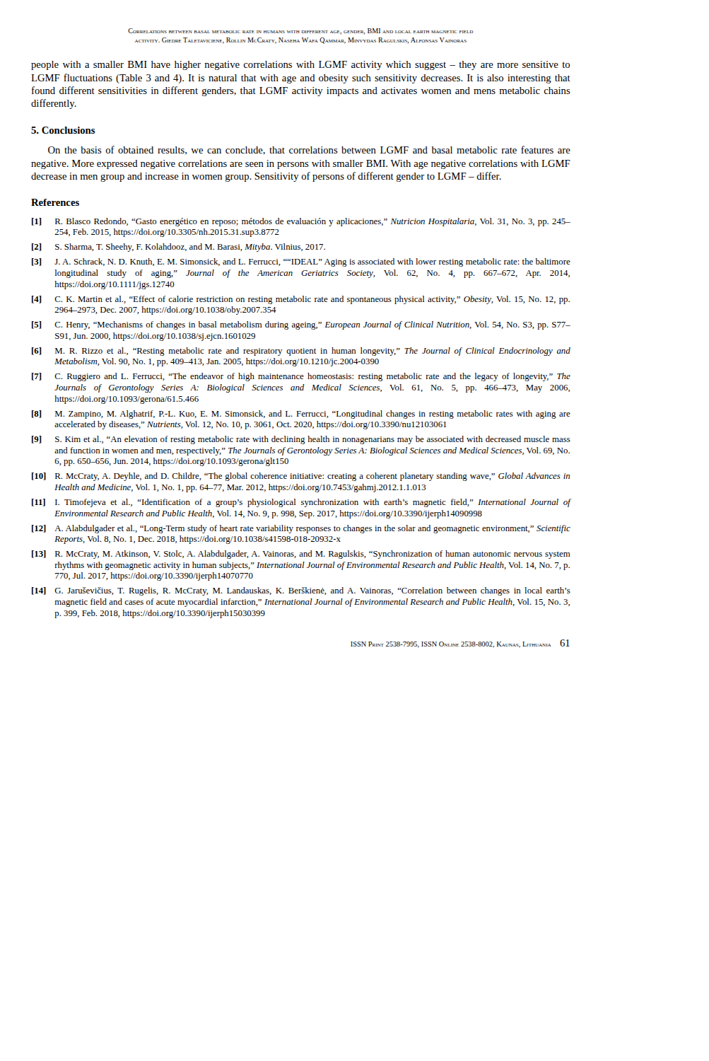Correlations between basal metabolic rate in humans with different age, gender, BMI and local earth magnetic field
activity. Giedre Taletaviciene, Rollin McCraty, Naseha Wafa Qammar, Minvydas Ragulskis, Alfonsas Vainoras
people with a smaller BMI have higher negative correlations with LGMF activity which suggest – they are more sensitive to LGMF fluctuations (Table 3 and 4). It is natural that with age and obesity such sensitivity decreases. It is also interesting that found different sensitivities in different genders, that LGMF activity impacts and activates women and mens metabolic chains differently.
5. Conclusions
On the basis of obtained results, we can conclude, that correlations between LGMF and basal metabolic rate features are negative. More expressed negative correlations are seen in persons with smaller BMI. With age negative correlations with LGMF decrease in men group and increase in women group. Sensitivity of persons of different gender to LGMF – differ.
References
[1] R. Blasco Redondo, “Gasto energético en reposo; métodos de evaluación y aplicaciones,” Nutricion Hospitalaria, Vol. 31, No. 3, pp. 245–254, Feb. 2015, https://doi.org/10.3305/nh.2015.31.sup3.8772
[2] S. Sharma, T. Sheehy, F. Kolahdooz, and M. Barasi, Mityba. Vilnius, 2017.
[3] J. A. Schrack, N. D. Knuth, E. M. Simonsick, and L. Ferrucci, ““IDEAL” Aging is associated with lower resting metabolic rate: the baltimore longitudinal study of aging,” Journal of the American Geriatrics Society, Vol. 62, No. 4, pp. 667–672, Apr. 2014, https://doi.org/10.1111/jgs.12740
[4] C. K. Martin et al., “Effect of calorie restriction on resting metabolic rate and spontaneous physical activity,” Obesity, Vol. 15, No. 12, pp. 2964–2973, Dec. 2007, https://doi.org/10.1038/oby.2007.354
[5] C. Henry, “Mechanisms of changes in basal metabolism during ageing,” European Journal of Clinical Nutrition, Vol. 54, No. S3, pp. S77–S91, Jun. 2000, https://doi.org/10.1038/sj.ejcn.1601029
[6] M. R. Rizzo et al., “Resting metabolic rate and respiratory quotient in human longevity,” The Journal of Clinical Endocrinology and Metabolism, Vol. 90, No. 1, pp. 409–413, Jan. 2005, https://doi.org/10.1210/jc.2004-0390
[7] C. Ruggiero and L. Ferrucci, “The endeavor of high maintenance homeostasis: resting metabolic rate and the legacy of longevity,” The Journals of Gerontology Series A: Biological Sciences and Medical Sciences, Vol. 61, No. 5, pp. 466–473, May 2006, https://doi.org/10.1093/gerona/61.5.466
[8] M. Zampino, M. Alghatrif, P.-L. Kuo, E. M. Simonsick, and L. Ferrucci, “Longitudinal changes in resting metabolic rates with aging are accelerated by diseases,” Nutrients, Vol. 12, No. 10, p. 3061, Oct. 2020, https://doi.org/10.3390/nu12103061
[9] S. Kim et al., “An elevation of resting metabolic rate with declining health in nonagenarians may be associated with decreased muscle mass and function in women and men, respectively,” The Journals of Gerontology Series A: Biological Sciences and Medical Sciences, Vol. 69, No. 6, pp. 650–656, Jun. 2014, https://doi.org/10.1093/gerona/glt150
[10] R. McCraty, A. Deyhle, and D. Childre, “The global coherence initiative: creating a coherent planetary standing wave,” Global Advances in Health and Medicine, Vol. 1, No. 1, pp. 64–77, Mar. 2012, https://doi.org/10.7453/gahmj.2012.1.1.013
[11] I. Timofejeva et al., “Identification of a group’s physiological synchronization with earth’s magnetic field,” International Journal of Environmental Research and Public Health, Vol. 14, No. 9, p. 998, Sep. 2017, https://doi.org/10.3390/ijerph14090998
[12] A. Alabdulgader et al., “Long-Term study of heart rate variability responses to changes in the solar and geomagnetic environment,” Scientific Reports, Vol. 8, No. 1, Dec. 2018, https://doi.org/10.1038/s41598-018-20932-x
[13] R. McCraty, M. Atkinson, V. Stolc, A. Alabdulgader, A. Vainoras, and M. Ragulskis, “Synchronization of human autonomic nervous system rhythms with geomagnetic activity in human subjects,” International Journal of Environmental Research and Public Health, Vol. 14, No. 7, p. 770, Jul. 2017, https://doi.org/10.3390/ijerph14070770
[14] G. Jaruševičius, T. Rugelis, R. McCraty, M. Landauskas, K. Berškienė, and A. Vainoras, “Correlation between changes in local earth’s magnetic field and cases of acute myocardial infarction,” International Journal of Environmental Research and Public Health, Vol. 15, No. 3, p. 399, Feb. 2018, https://doi.org/10.3390/ijerph15030399
ISSN Print 2538-7995, ISSN Online 2538-8002, Kaunas, Lithuania 61